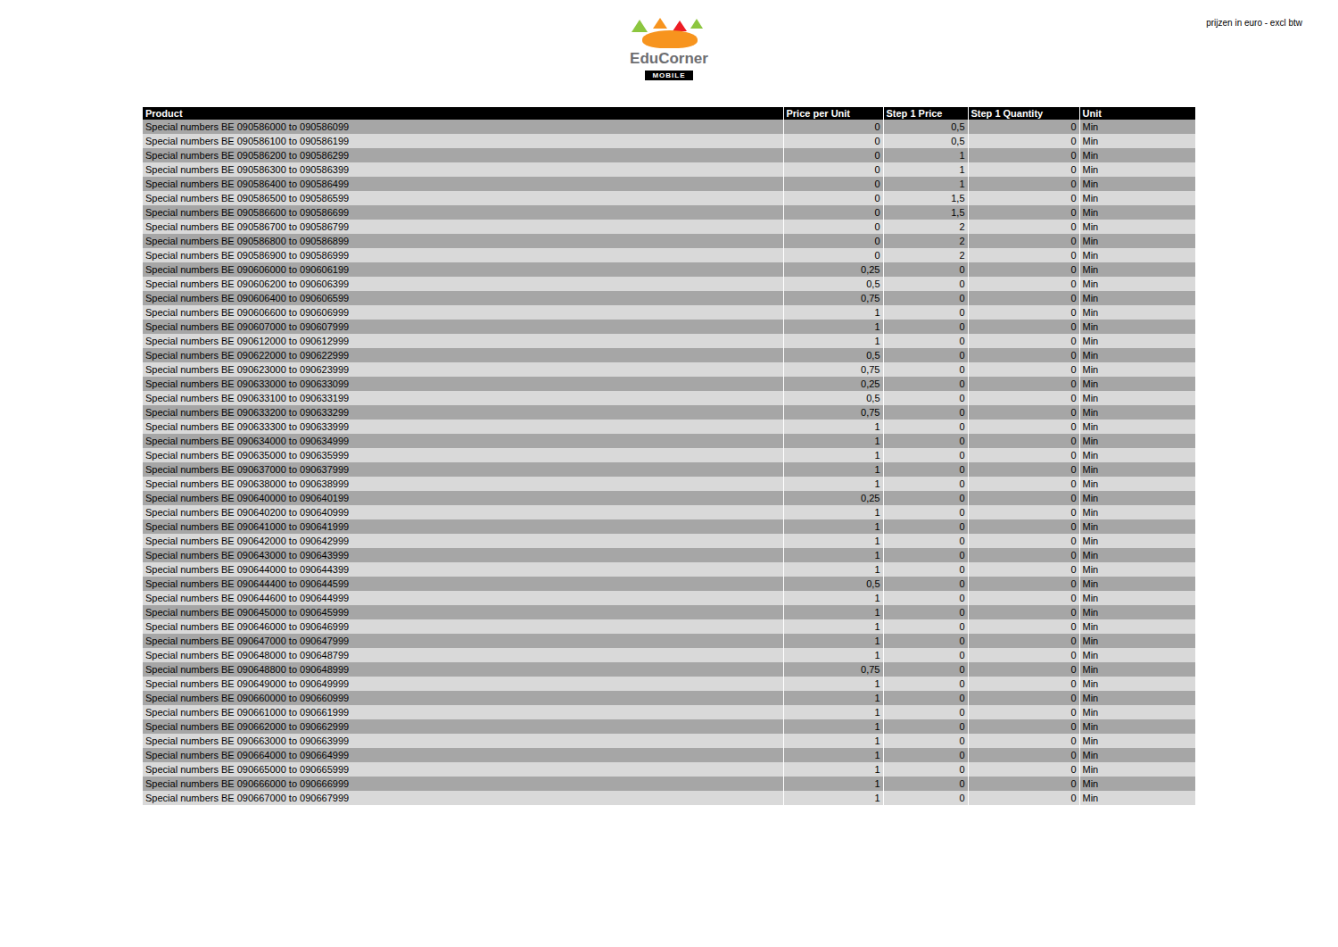prijzen in euro - excl btw
Edu Corner
MOBILE
| Product | Price per Unit | Step 1 Price | Step 1 Quantity | Unit |
| --- | --- | --- | --- | --- |
| Special numbers BE 090586000 to 090586099 | 0 | 0,5 | 0 | Min |
| Special numbers BE 090586100 to 090586199 | 0 | 0,5 | 0 | Min |
| Special numbers BE 090586200 to 090586299 | 0 | 1 | 0 | Min |
| Special numbers BE 090586300 to 090586399 | 0 | 1 | 0 | Min |
| Special numbers BE 090586400 to 090586499 | 0 | 1 | 0 | Min |
| Special numbers BE 090586500 to 090586599 | 0 | 1,5 | 0 | Min |
| Special numbers BE 090586600 to 090586699 | 0 | 1,5 | 0 | Min |
| Special numbers BE 090586700 to 090586799 | 0 | 2 | 0 | Min |
| Special numbers BE 090586800 to 090586899 | 0 | 2 | 0 | Min |
| Special numbers BE 090586900 to 090586999 | 0 | 2 | 0 | Min |
| Special numbers BE 090606000 to 090606199 | 0,25 | 0 | 0 | Min |
| Special numbers BE 090606200 to 090606399 | 0,5 | 0 | 0 | Min |
| Special numbers BE 090606400 to 090606599 | 0,75 | 0 | 0 | Min |
| Special numbers BE 090606600 to 090606999 | 1 | 0 | 0 | Min |
| Special numbers BE 090607000 to 090607999 | 1 | 0 | 0 | Min |
| Special numbers BE 090612000 to 090612999 | 1 | 0 | 0 | Min |
| Special numbers BE 090622000 to 090622999 | 0,5 | 0 | 0 | Min |
| Special numbers BE 090623000 to 090623999 | 0,75 | 0 | 0 | Min |
| Special numbers BE 090633000 to 090633099 | 0,25 | 0 | 0 | Min |
| Special numbers BE 090633100 to 090633199 | 0,5 | 0 | 0 | Min |
| Special numbers BE 090633200 to 090633299 | 0,75 | 0 | 0 | Min |
| Special numbers BE 090633300 to 090633999 | 1 | 0 | 0 | Min |
| Special numbers BE 090634000 to 090634999 | 1 | 0 | 0 | Min |
| Special numbers BE 090635000 to 090635999 | 1 | 0 | 0 | Min |
| Special numbers BE 090637000 to 090637999 | 1 | 0 | 0 | Min |
| Special numbers BE 090638000 to 090638999 | 1 | 0 | 0 | Min |
| Special numbers BE 090640000 to 090640199 | 0,25 | 0 | 0 | Min |
| Special numbers BE 090640200 to 090640999 | 1 | 0 | 0 | Min |
| Special numbers BE 090641000 to 090641999 | 1 | 0 | 0 | Min |
| Special numbers BE 090642000 to 090642999 | 1 | 0 | 0 | Min |
| Special numbers BE 090643000 to 090643999 | 1 | 0 | 0 | Min |
| Special numbers BE 090644000 to 090644399 | 1 | 0 | 0 | Min |
| Special numbers BE 090644400 to 090644599 | 0,5 | 0 | 0 | Min |
| Special numbers BE 090644600 to 090644999 | 1 | 0 | 0 | Min |
| Special numbers BE 090645000 to 090645999 | 1 | 0 | 0 | Min |
| Special numbers BE 090646000 to 090646999 | 1 | 0 | 0 | Min |
| Special numbers BE 090647000 to 090647999 | 1 | 0 | 0 | Min |
| Special numbers BE 090648000 to 090648799 | 1 | 0 | 0 | Min |
| Special numbers BE 090648800 to 090648999 | 0,75 | 0 | 0 | Min |
| Special numbers BE 090649000 to 090649999 | 1 | 0 | 0 | Min |
| Special numbers BE 090660000 to 090660999 | 1 | 0 | 0 | Min |
| Special numbers BE 090661000 to 090661999 | 1 | 0 | 0 | Min |
| Special numbers BE 090662000 to 090662999 | 1 | 0 | 0 | Min |
| Special numbers BE 090663000 to 090663999 | 1 | 0 | 0 | Min |
| Special numbers BE 090664000 to 090664999 | 1 | 0 | 0 | Min |
| Special numbers BE 090665000 to 090665999 | 1 | 0 | 0 | Min |
| Special numbers BE 090666000 to 090666999 | 1 | 0 | 0 | Min |
| Special numbers BE 090667000 to 090667999 | 1 | 0 | 0 | Min |